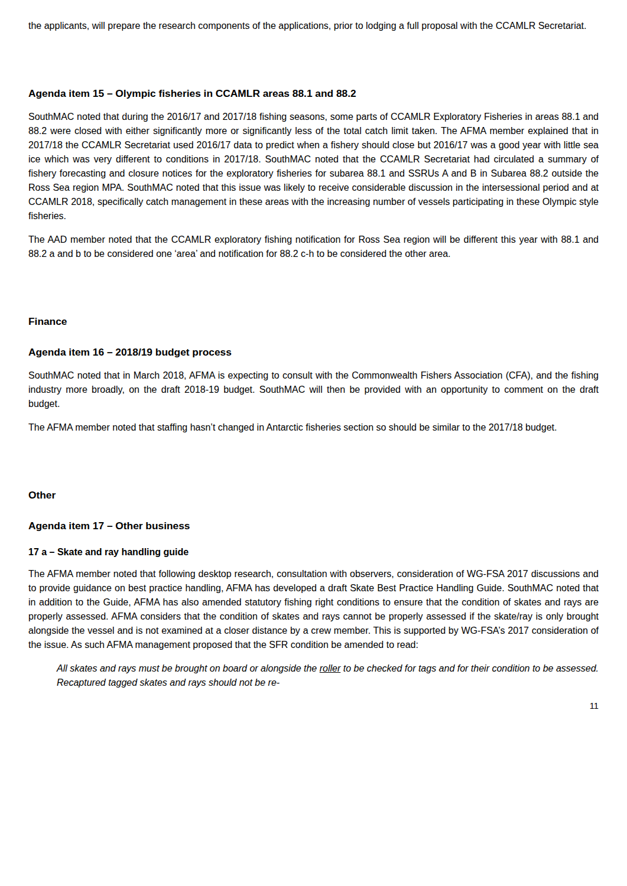the applicants, will prepare the research components of the applications, prior to lodging a full proposal with the CCAMLR Secretariat.
Agenda item 15 – Olympic fisheries in CCAMLR areas 88.1 and 88.2
SouthMAC noted that during the 2016/17 and 2017/18 fishing seasons, some parts of CCAMLR Exploratory Fisheries in areas 88.1 and 88.2 were closed with either significantly more or significantly less of the total catch limit taken. The AFMA member explained that in 2017/18 the CCAMLR Secretariat used 2016/17 data to predict when a fishery should close but 2016/17 was a good year with little sea ice which was very different to conditions in 2017/18. SouthMAC noted that the CCAMLR Secretariat had circulated a summary of fishery forecasting and closure notices for the exploratory fisheries for subarea 88.1 and SSRUs A and B in Subarea 88.2 outside the Ross Sea region MPA. SouthMAC noted that this issue was likely to receive considerable discussion in the intersessional period and at CCAMLR 2018, specifically catch management in these areas with the increasing number of vessels participating in these Olympic style fisheries.
The AAD member noted that the CCAMLR exploratory fishing notification for Ross Sea region will be different this year with 88.1 and 88.2 a and b to be considered one ‘area’ and notification for 88.2 c-h to be considered the other area.
Finance
Agenda item 16 – 2018/19 budget process
SouthMAC noted that in March 2018, AFMA is expecting to consult with the Commonwealth Fishers Association (CFA), and the fishing industry more broadly, on the draft 2018-19 budget. SouthMAC will then be provided with an opportunity to comment on the draft budget.
The AFMA member noted that staffing hasn’t changed in Antarctic fisheries section so should be similar to the 2017/18 budget.
Other
Agenda item 17 – Other business
17 a – Skate and ray handling guide
The AFMA member noted that following desktop research, consultation with observers, consideration of WG-FSA 2017 discussions and to provide guidance on best practice handling, AFMA has developed a draft Skate Best Practice Handling Guide. SouthMAC noted that in addition to the Guide, AFMA has also amended statutory fishing right conditions to ensure that the condition of skates and rays are properly assessed. AFMA considers that the condition of skates and rays cannot be properly assessed if the skate/ray is only brought alongside the vessel and is not examined at a closer distance by a crew member. This is supported by WG-FSA’s 2017 consideration of the issue. As such AFMA management proposed that the SFR condition be amended to read:
All skates and rays must be brought on board or alongside the roller to be checked for tags and for their condition to be assessed. Recaptured tagged skates and rays should not be re-
11